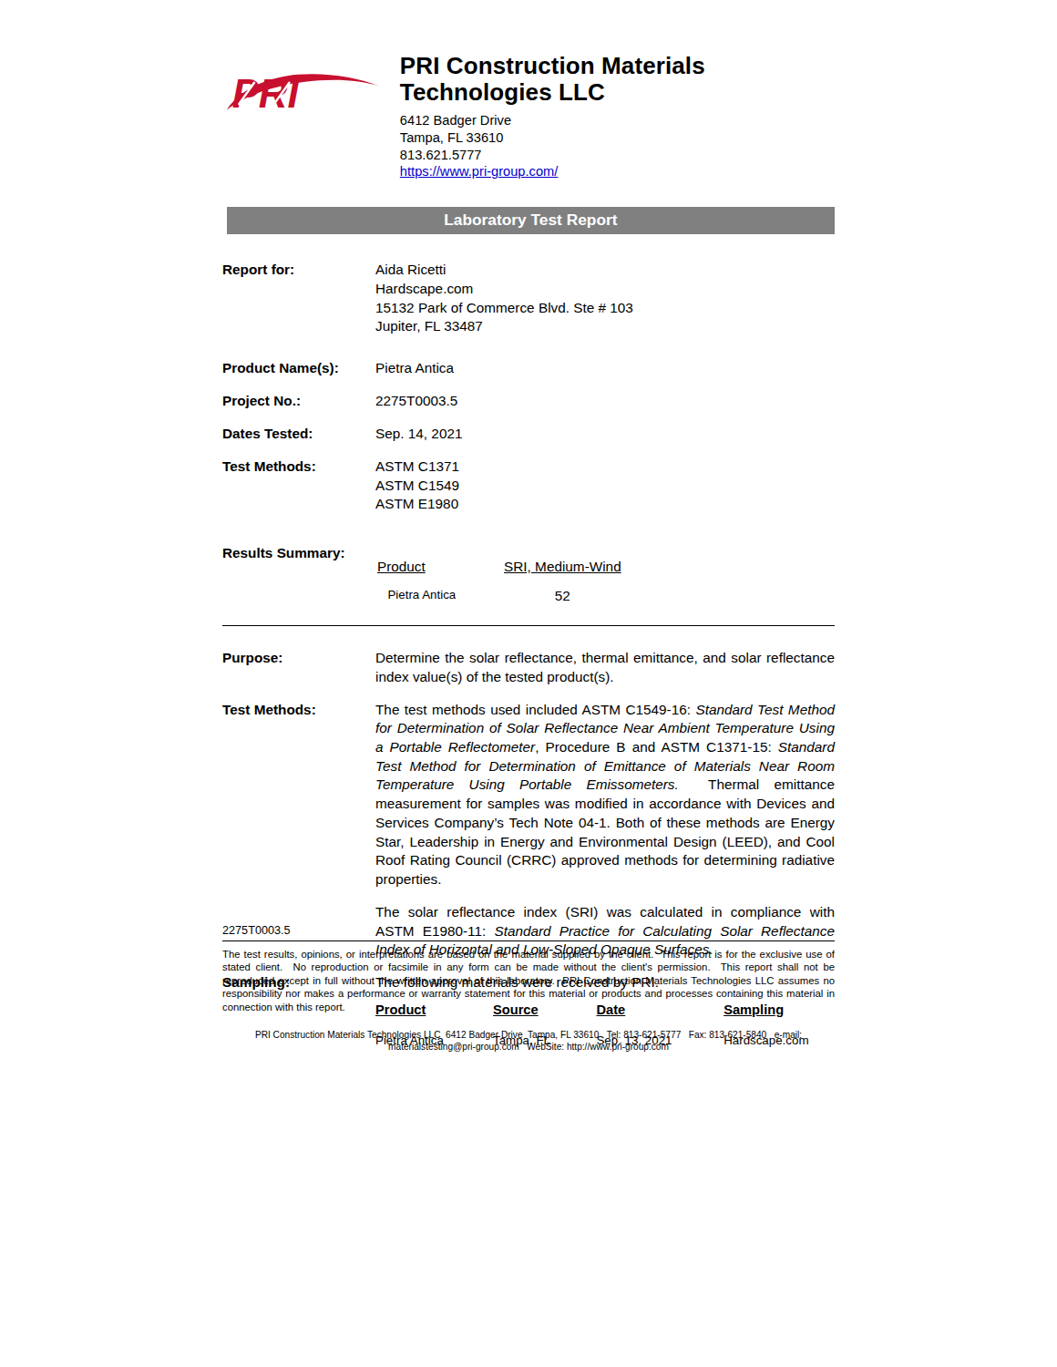PRI
PRI Construction Materials Technologies LLC
6412 Badger Drive
Tampa, FL 33610
813.621.5777
https://www.pri-group.com/
Laboratory Test Report
| Report for: | Aida Ricetti Hardscape.com 15132 Park of Commerce Blvd. Ste # 103 Jupiter, FL 33487 |
| Product Name(s): | Pietra Antica |
| Project No.: | 2275T0003.5 |
| Dates Tested: | Sep. 14, 2021 |
| Test Methods: | ASTM C1371 ASTM C1549 ASTM E1980 |
| Results Summary: | / Product / SRI, Medium-Wind / / --- / --- / / Pietra Antica / 52 / |
| Purpose: | Determine the solar reflectance, thermal emittance, and solar reflectance index value(s) of the tested product(s). |
| Test Methods: | The test methods used included ASTM C1549-16: Standard Test Method for Determination of Solar Reflectance Near Ambient Temperature Using a Portable Reflectometer , Procedure B and ASTM C1371-15: Standard Test Method for Determination of Emittance of Materials Near Room Temperature Using Portable Emissometers. Thermal emittance measurement for samples was modified in accordance with Devices and Services Company’s Tech Note 04-1. Both of these methods are Energy Star, Leadership in Energy and Environmental Design (LEED), and Cool Roof Rating Council (CRRC) approved methods for determining radiative properties. The solar reflectance index (SRI) was calculated in compliance with ASTM E1980-11: Standard Practice for Calculating Solar Reflectance Index of Horizontal and Low-Sloped Opaque Surfaces. |
| Sampling: | The following materials were received by PRI. / Product / Source / Date / Sampling / / --- / --- / --- / --- / / Pietra Antica / Tampa, FL / Sep. 13, 2021 / Hardscape.com / |
2275T0003.5
The test results, opinions, or interpretations are based on the material supplied by the client. This report is for the exclusive use of stated client. No reproduction or facsimile in any form can be made without the client's permission. This report shall not be reproduced except in full without the written approval of this laboratory. PRI Construction Materials Technologies LLC assumes no responsibility nor makes a performance or warranty statement for this material or products and processes containing this material in connection with this report.
PRI Construction Materials Technologies LLC 6412 Badger Drive Tampa, FL 33610 Tel: 813-621-5777 Fax: 813-621-5840 e-mail: materialstesting@pri-group.com WebSite: http://www.pri-group.com